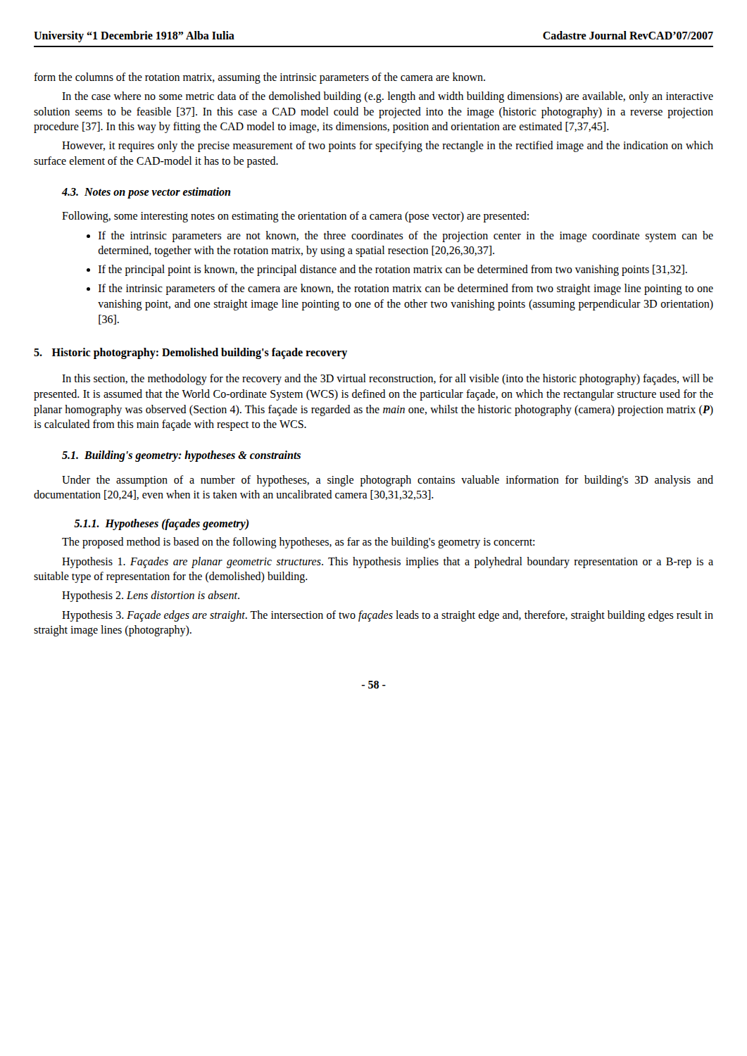University “1 Decembrie 1918” Alba Iulia
Cadastre Journal RevCAD’07/2007
form the columns of the rotation matrix, assuming the intrinsic parameters of the camera are known.
In the case where no some metric data of the demolished building (e.g. length and width building dimensions) are available, only an interactive solution seems to be feasible [37]. In this case a CAD model could be projected into the image (historic photography) in a reverse projection procedure [37]. In this way by fitting the CAD model to image, its dimensions, position and orientation are estimated [7,37,45].
However, it requires only the precise measurement of two points for specifying the rectangle in the rectified image and the indication on which surface element of the CAD-model it has to be pasted.
4.3. Notes on pose vector estimation
Following, some interesting notes on estimating the orientation of a camera (pose vector) are presented:
If the intrinsic parameters are not known, the three coordinates of the projection center in the image coordinate system can be determined, together with the rotation matrix, by using a spatial resection [20,26,30,37].
If the principal point is known, the principal distance and the rotation matrix can be determined from two vanishing points [31,32].
If the intrinsic parameters of the camera are known, the rotation matrix can be determined from two straight image line pointing to one vanishing point, and one straight image line pointing to one of the other two vanishing points (assuming perpendicular 3D orientation) [36].
5. Historic photography: Demolished building's façade recovery
In this section, the methodology for the recovery and the 3D virtual reconstruction, for all visible (into the historic photography) façades, will be presented. It is assumed that the World Co-ordinate System (WCS) is defined on the particular façade, on which the rectangular structure used for the planar homography was observed (Section 4). This façade is regarded as the main one, whilst the historic photography (camera) projection matrix (P) is calculated from this main façade with respect to the WCS.
5.1. Building's geometry: hypotheses & constraints
Under the assumption of a number of hypotheses, a single photograph contains valuable information for building's 3D analysis and documentation [20,24], even when it is taken with an uncalibrated camera [30,31,32,53].
5.1.1. Hypotheses (façades geometry)
The proposed method is based on the following hypotheses, as far as the building's geometry is concernt:
Hypothesis 1. Façades are planar geometric structures. This hypothesis implies that a polyhedral boundary representation or a B-rep is a suitable type of representation for the (demolished) building.
Hypothesis 2. Lens distortion is absent.
Hypothesis 3. Façade edges are straight. The intersection of two façades leads to a straight edge and, therefore, straight building edges result in straight image lines (photography).
- 58 -